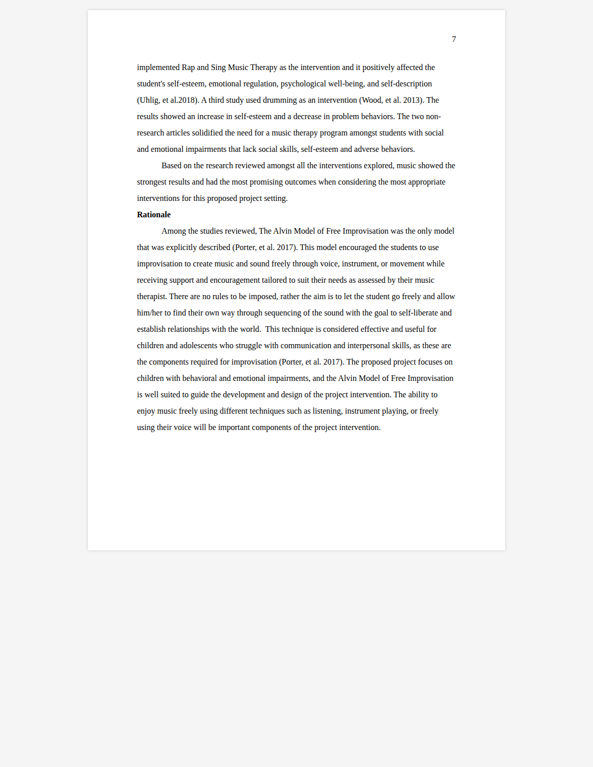7
implemented Rap and Sing Music Therapy as the intervention and it positively affected the student's self-esteem, emotional regulation, psychological well-being, and self-description (Uhlig, et al.2018). A third study used drumming as an intervention (Wood, et al. 2013). The results showed an increase in self-esteem and a decrease in problem behaviors. The two non-research articles solidified the need for a music therapy program amongst students with social and emotional impairments that lack social skills, self-esteem and adverse behaviors.
Based on the research reviewed amongst all the interventions explored, music showed the strongest results and had the most promising outcomes when considering the most appropriate interventions for this proposed project setting.
Rationale
Among the studies reviewed, The Alvin Model of Free Improvisation was the only model that was explicitly described (Porter, et al. 2017). This model encouraged the students to use improvisation to create music and sound freely through voice, instrument, or movement while receiving support and encouragement tailored to suit their needs as assessed by their music therapist. There are no rules to be imposed, rather the aim is to let the student go freely and allow him/her to find their own way through sequencing of the sound with the goal to self-liberate and establish relationships with the world. This technique is considered effective and useful for children and adolescents who struggle with communication and interpersonal skills, as these are the components required for improvisation (Porter, et al. 2017). The proposed project focuses on children with behavioral and emotional impairments, and the Alvin Model of Free Improvisation is well suited to guide the development and design of the project intervention. The ability to enjoy music freely using different techniques such as listening, instrument playing, or freely using their voice will be important components of the project intervention.